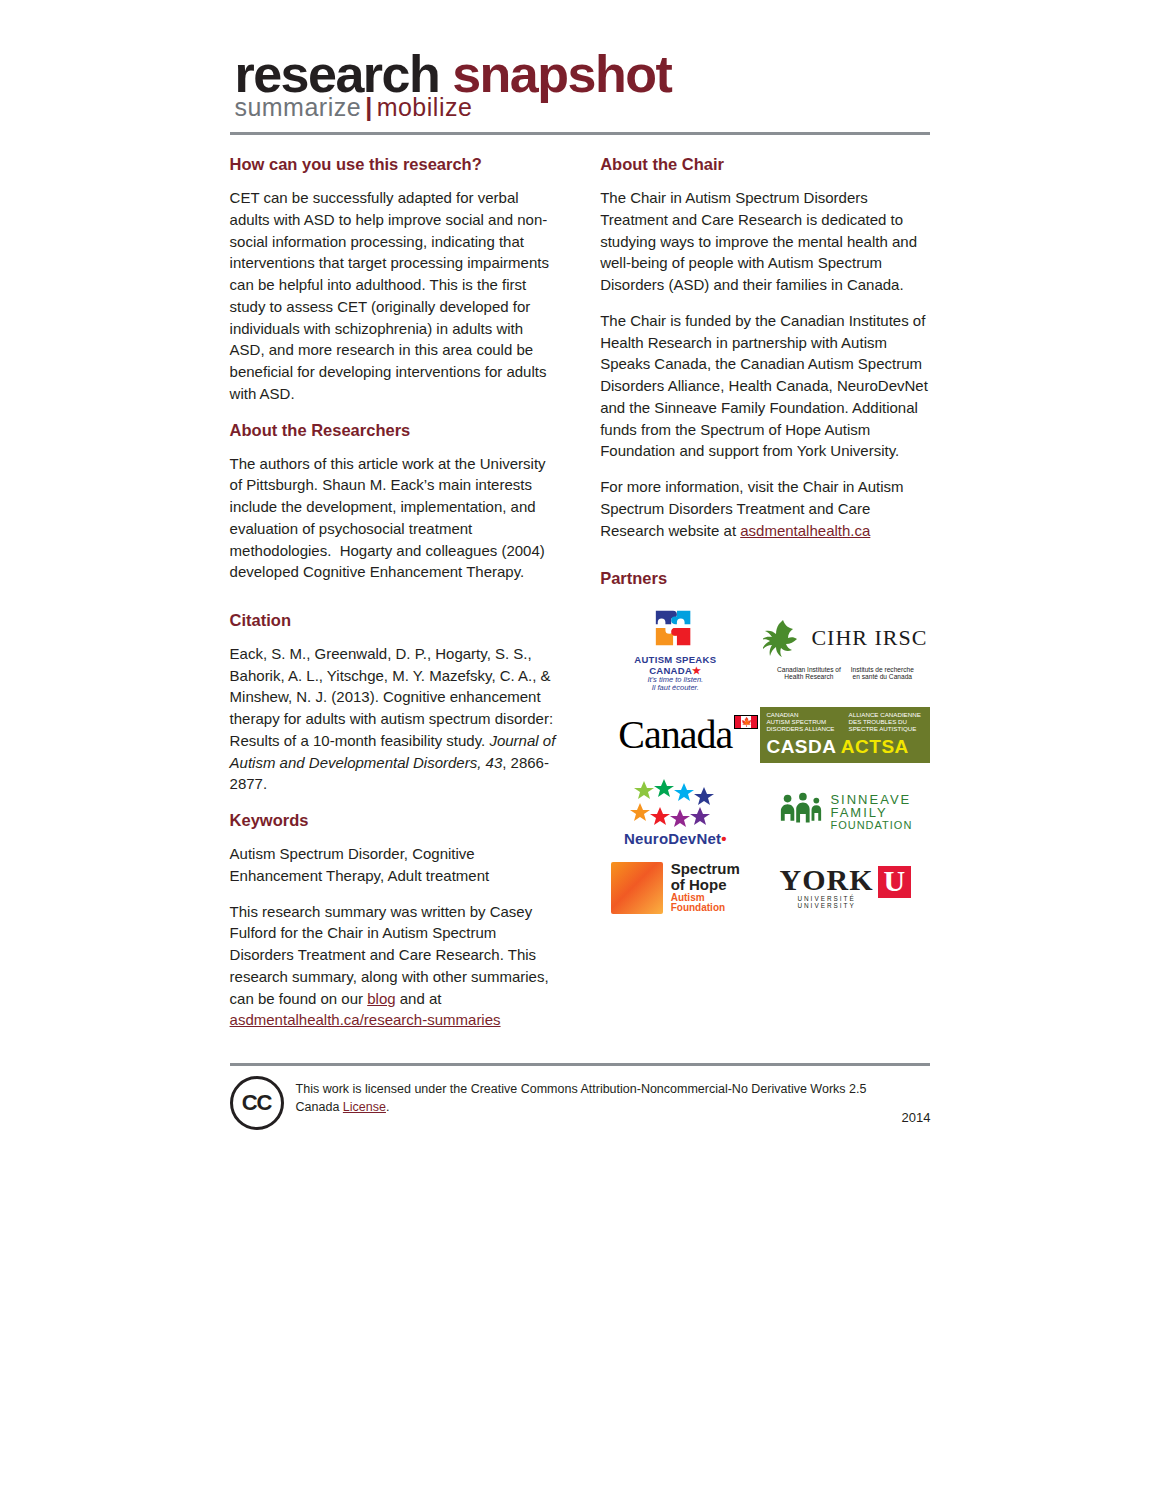research snapshot
summarize|mobilize
How can you use this research?
CET can be successfully adapted for verbal adults with ASD to help improve social and non-social information processing, indicating that interventions that target processing impairments can be helpful into adulthood. This is the first study to assess CET (originally developed for individuals with schizophrenia) in adults with ASD, and more research in this area could be beneficial for developing interventions for adults with ASD.
About the Researchers
The authors of this article work at the University of Pittsburgh. Shaun M. Eack’s main interests include the development, implementation, and evaluation of psychosocial treatment methodologies. Hogarty and colleagues (2004) developed Cognitive Enhancement Therapy.
Citation
Eack, S. M., Greenwald, D. P., Hogarty, S. S., Bahorik, A. L., Yitschge, M. Y. Mazefsky, C. A., & Minshew, N. J. (2013). Cognitive enhancement therapy for adults with autism spectrum disorder: Results of a 10-month feasibility study. Journal of Autism and Developmental Disorders, 43, 2866-2877.
Keywords
Autism Spectrum Disorder, Cognitive Enhancement Therapy, Adult treatment
This research summary was written by Casey Fulford for the Chair in Autism Spectrum Disorders Treatment and Care Research. This research summary, along with other summaries, can be found on our blog and at asdmentalhealth.ca/research-summaries
About the Chair
The Chair in Autism Spectrum Disorders Treatment and Care Research is dedicated to studying ways to improve the mental health and well-being of people with Autism Spectrum Disorders (ASD) and their families in Canada.
The Chair is funded by the Canadian Institutes of Health Research in partnership with Autism Speaks Canada, the Canadian Autism Spectrum Disorders Alliance, Health Canada, NeuroDevNet and the Sinneave Family Foundation. Additional funds from the Spectrum of Hope Autism Foundation and support from York University.
For more information, visit the Chair in Autism Spectrum Disorders Treatment and Care Research website at asdmentalhealth.ca
Partners
AUTISM SPEAKS
CANADA★
It’s time to listen.
Il faut écouter.
CIHR IRSC
Canadian Institutes of
Health Research Instituts de recherche
en santé du Canada
Canada🍁
CANADIAN
AUTISM SPECTRUM
DISORDERS ALLIANCE
ALLIANCE CANADIENNE
DES TROUBLES DU
SPECTRE AUTISTIQUE
CASDA ACTSA
NeuroDevNet•
SINNEAVE
FAMILY
FOUNDATION
Spectrum
of Hope
Autism
Foundation
YORK
UNIVERSITÉ
UNIVERSITY
U
CC
This work is licensed under the Creative Commons Attribution-Noncommercial-No Derivative Works 2.5 Canada License.
2014